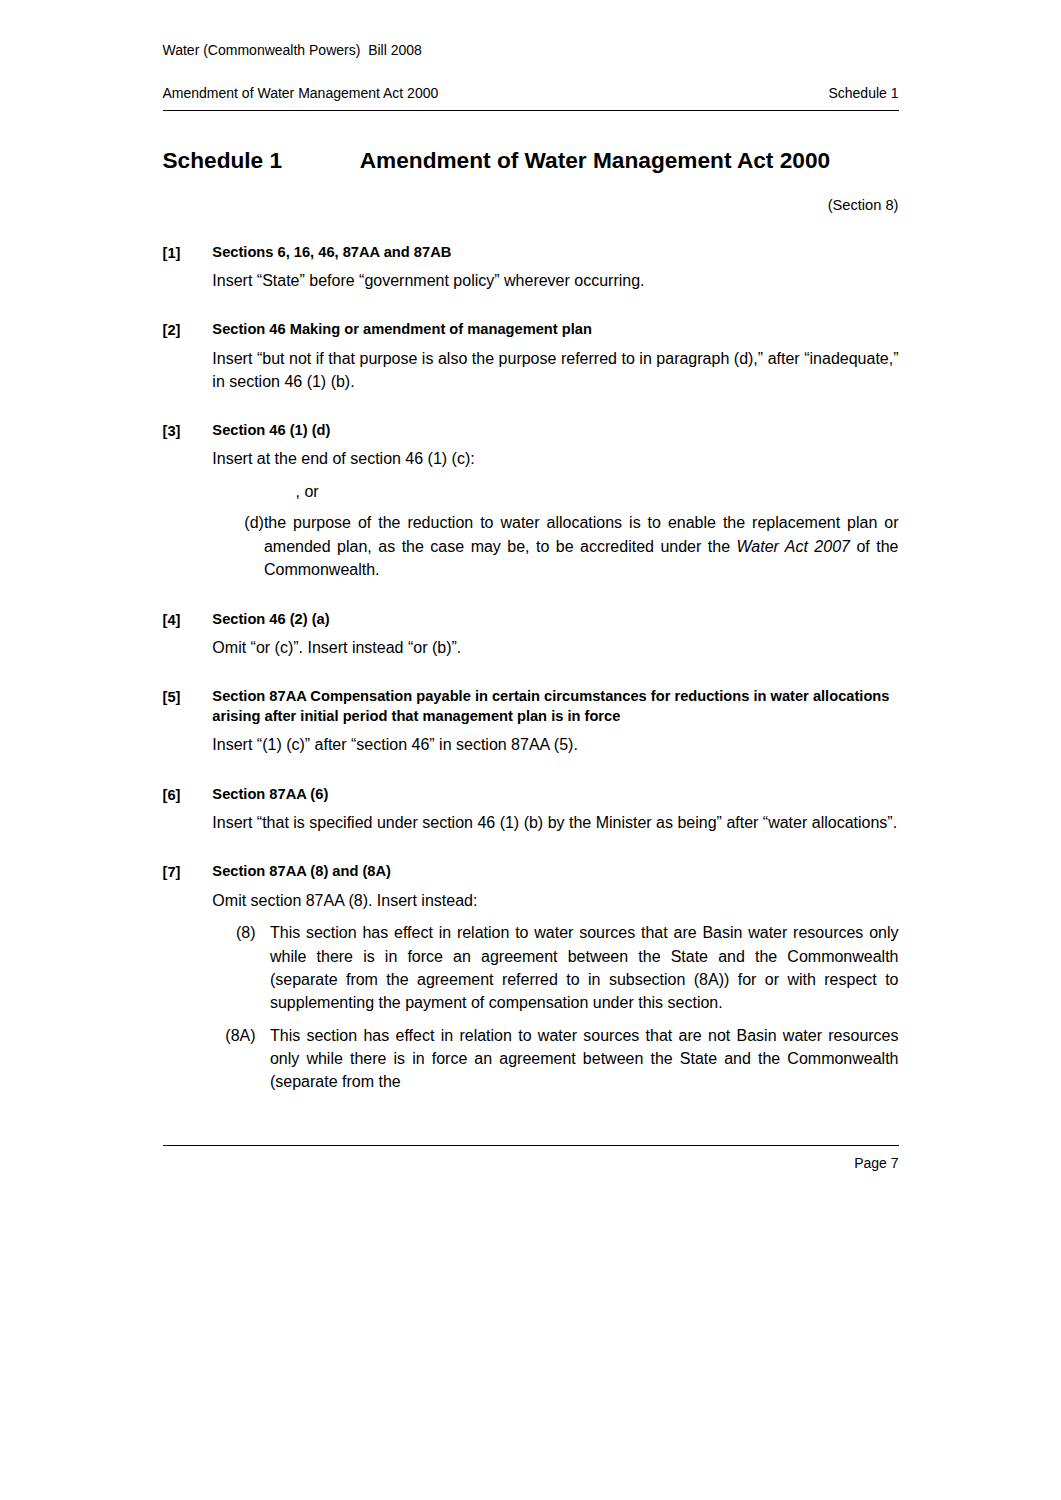Water (Commonwealth Powers) Bill 2008
Amendment of Water Management Act 2000 Schedule 1
Schedule 1 Amendment of Water Management Act 2000
(Section 8)
[1]
Sections 6, 16, 46, 87AA and 87AB
Insert “State” before “government policy” wherever occurring.
[2]
Section 46 Making or amendment of management plan
Insert “but not if that purpose is also the purpose referred to in paragraph (d),” after “inadequate,” in section 46 (1) (b).
[3]
Section 46 (1) (d)
Insert at the end of section 46 (1) (c):
, or
(d) the purpose of the reduction to water allocations is to enable the replacement plan or amended plan, as the case may be, to be accredited under the Water Act 2007 of the Commonwealth.
[4]
Section 46 (2) (a)
Omit “or (c)”. Insert instead “or (b)”.
[5]
Section 87AA Compensation payable in certain circumstances for reductions in water allocations arising after initial period that management plan is in force
Insert “(1) (c)” after “section 46” in section 87AA (5).
[6]
Section 87AA (6)
Insert “that is specified under section 46 (1) (b) by the Minister as being” after “water allocations”.
[7]
Section 87AA (8) and (8A)
Omit section 87AA (8). Insert instead:
(8) This section has effect in relation to water sources that are Basin water resources only while there is in force an agreement between the State and the Commonwealth (separate from the agreement referred to in subsection (8A)) for or with respect to supplementing the payment of compensation under this section.
(8A) This section has effect in relation to water sources that are not Basin water resources only while there is in force an agreement between the State and the Commonwealth (separate from the
Page 7